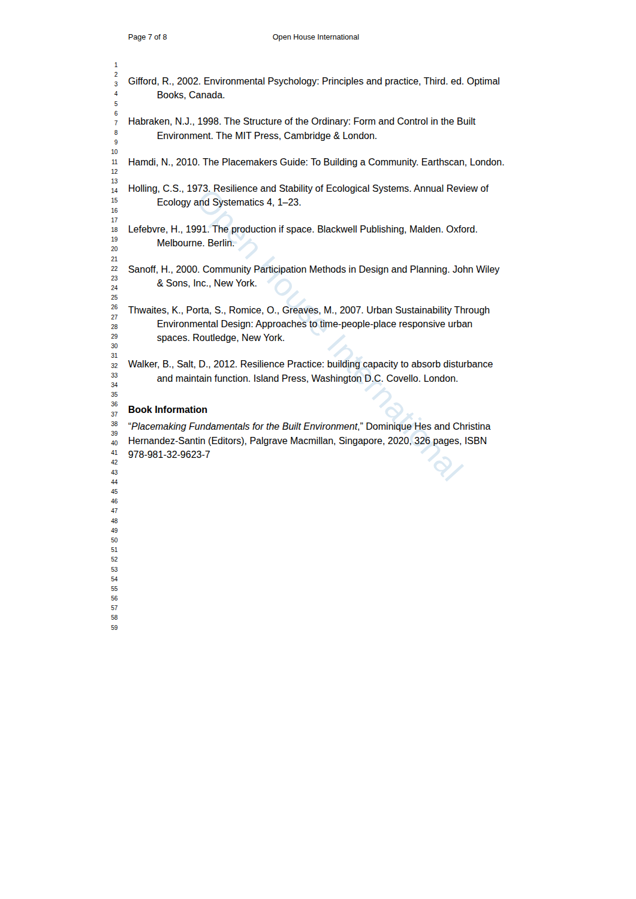Page 7 of 8
Open House International
12345 678910 1112131415 1617181920 2122232425 2627282930 3132333435 3637383940 4142434445 4647484950 5152535455 5657585960
Open House International
Gifford, R., 2002. Environmental Psychology: Principles and practice, Third. ed. Optimal Books, Canada.
Habraken, N.J., 1998. The Structure of the Ordinary: Form and Control in the Built Environment. The MIT Press, Cambridge & London.
Hamdi, N., 2010. The Placemakers Guide: To Building a Community. Earthscan, London.
Holling, C.S., 1973. Resilience and Stability of Ecological Systems. Annual Review of Ecology and Systematics 4, 1–23.
Lefebvre, H., 1991. The production if space. Blackwell Publishing, Malden. Oxford. Melbourne. Berlin.
Sanoff, H., 2000. Community Participation Methods in Design and Planning. John Wiley & Sons, Inc., New York.
Thwaites, K., Porta, S., Romice, O., Greaves, M., 2007. Urban Sustainability Through Environmental Design: Approaches to time-people-place responsive urban spaces. Routledge, New York.
Walker, B., Salt, D., 2012. Resilience Practice: building capacity to absorb disturbance and maintain function. Island Press, Washington D.C. Covello. London.
Book Information
“Placemaking Fundamentals for the Built Environment,” Dominique Hes and Christina Hernandez-Santin (Editors), Palgrave Macmillan, Singapore, 2020, 326 pages, ISBN 978-981-32-9623-7